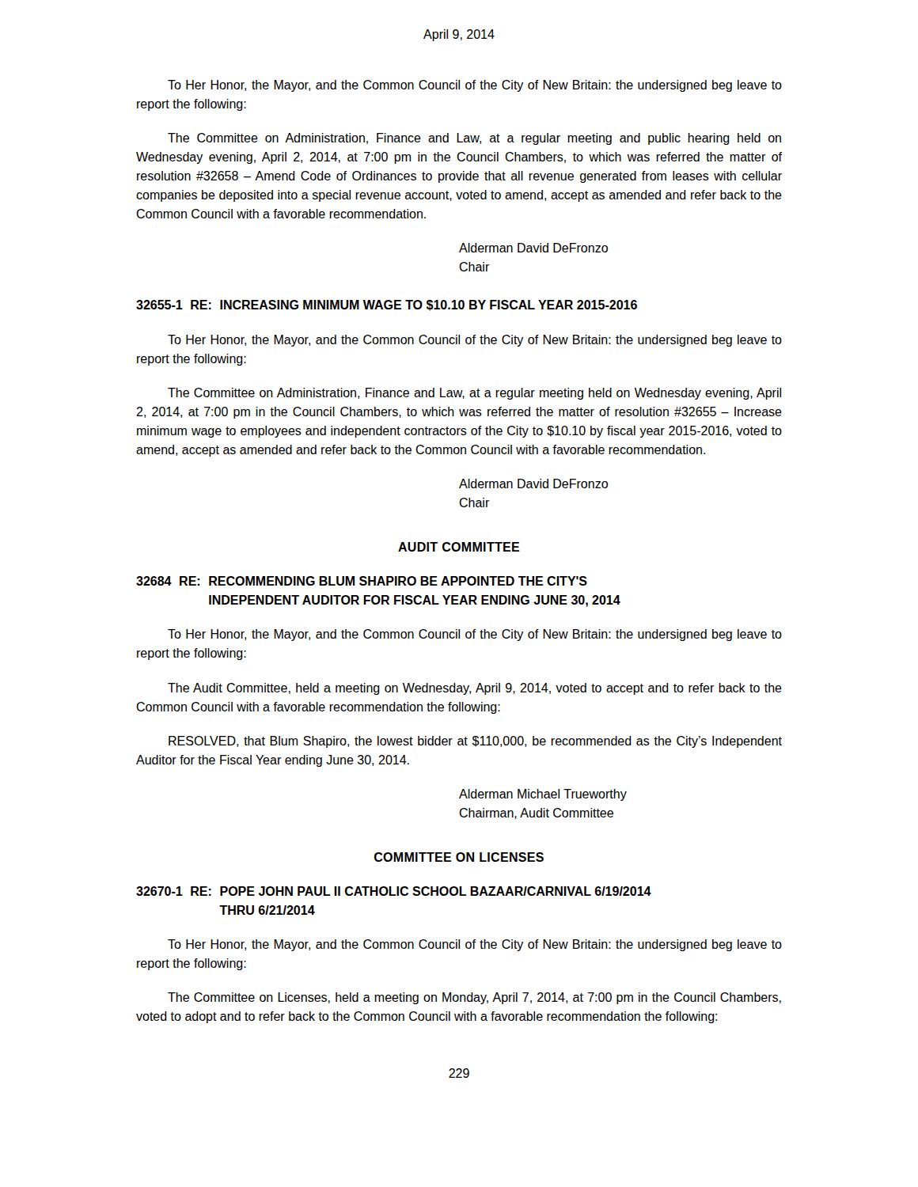April 9, 2014
To Her Honor, the Mayor, and the Common Council of the City of New Britain: the undersigned beg leave to report the following:
The Committee on Administration, Finance and Law, at a regular meeting and public hearing held on Wednesday evening, April 2, 2014, at 7:00 pm in the Council Chambers, to which was referred the matter of resolution #32658 – Amend Code of Ordinances to provide that all revenue generated from leases with cellular companies be deposited into a special revenue account, voted to amend, accept as amended and refer back to the Common Council with a favorable recommendation.
Alderman David DeFronzo Chair
32655-1 RE: INCREASING MINIMUM WAGE TO $10.10 BY FISCAL YEAR 2015-2016
To Her Honor, the Mayor, and the Common Council of the City of New Britain: the undersigned beg leave to report the following:
The Committee on Administration, Finance and Law, at a regular meeting held on Wednesday evening, April 2, 2014, at 7:00 pm in the Council Chambers, to which was referred the matter of resolution #32655 – Increase minimum wage to employees and independent contractors of the City to $10.10 by fiscal year 2015-2016, voted to amend, accept as amended and refer back to the Common Council with a favorable recommendation.
Alderman David DeFronzo Chair
AUDIT COMMITTEE
32684 RE: RECOMMENDING BLUM SHAPIRO BE APPOINTED THE CITY'SINDEPENDENT AUDITOR FOR FISCAL YEAR ENDING JUNE 30, 2014
To Her Honor, the Mayor, and the Common Council of the City of New Britain: the undersigned beg leave to report the following:
The Audit Committee, held a meeting on Wednesday, April 9, 2014, voted to accept and to refer back to the Common Council with a favorable recommendation the following:
RESOLVED, that Blum Shapiro, the lowest bidder at $110,000, be recommended as the City’s Independent Auditor for the Fiscal Year ending June 30, 2014.
Alderman Michael Trueworthy Chairman, Audit Committee
COMMITTEE ON LICENSES
32670-1 RE: POPE JOHN PAUL II CATHOLIC SCHOOL BAZAAR/CARNIVAL 6/19/2014THRU 6/21/2014
To Her Honor, the Mayor, and the Common Council of the City of New Britain: the undersigned beg leave to report the following:
The Committee on Licenses, held a meeting on Monday, April 7, 2014, at 7:00 pm in the Council Chambers, voted to adopt and to refer back to the Common Council with a favorable recommendation the following:
229